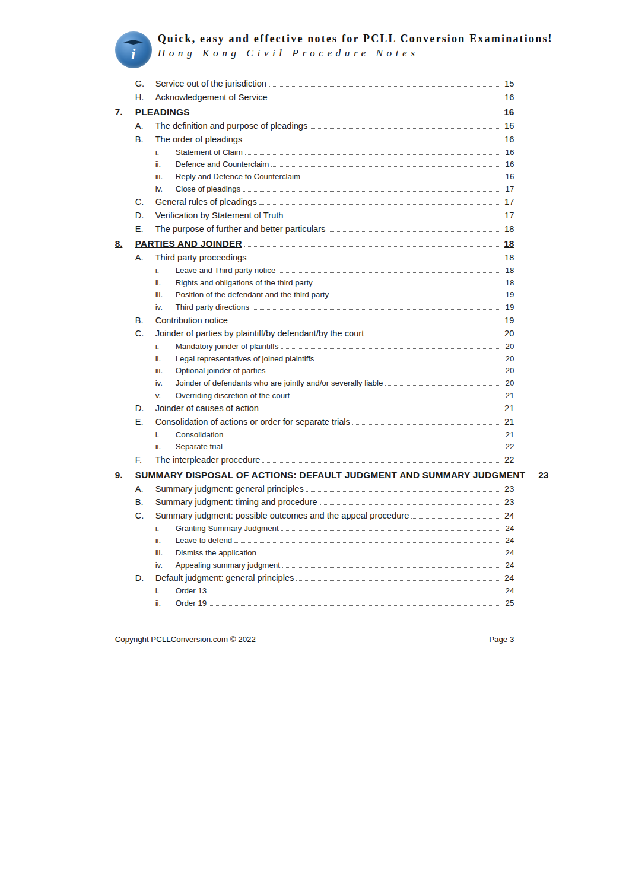Quick, easy and effective notes for PCLL Conversion Examinations!
Hong Kong Civil Procedure Notes
G. Service out of the jurisdiction 15
H. Acknowledgement of Service 16
7. Pleadings 16
A. The definition and purpose of pleadings 16
B. The order of pleadings 16
i. Statement of Claim 16
ii. Defence and Counterclaim 16
iii. Reply and Defence to Counterclaim 16
iv. Close of pleadings 17
C. General rules of pleadings 17
D. Verification by Statement of Truth 17
E. The purpose of further and better particulars 18
8. Parties and Joinder 18
A. Third party proceedings 18
i. Leave and Third party notice 18
ii. Rights and obligations of the third party 18
iii. Position of the defendant and the third party 19
iv. Third party directions 19
B. Contribution notice 19
C. Joinder of parties by plaintiff/by defendant/by the court 20
i. Mandatory joinder of plaintiffs 20
ii. Legal representatives of joined plaintiffs 20
iii. Optional joinder of parties 20
iv. Joinder of defendants who are jointly and/or severally liable 20
v. Overriding discretion of the court 21
D. Joinder of causes of action 21
E. Consolidation of actions or order for separate trials 21
i. Consolidation 21
ii. Separate trial 22
F. The interpleader procedure 22
9. Summary disposal of actions: default judgment and summary judgment 23
A. Summary judgment: general principles 23
B. Summary judgment: timing and procedure 23
C. Summary judgment: possible outcomes and the appeal procedure 24
i. Granting Summary Judgment 24
ii. Leave to defend 24
iii. Dismiss the application 24
iv. Appealing summary judgment 24
D. Default judgment: general principles 24
i. Order 13 24
ii. Order 19 25
Copyright PCLLConversion.com © 2022
Page 3